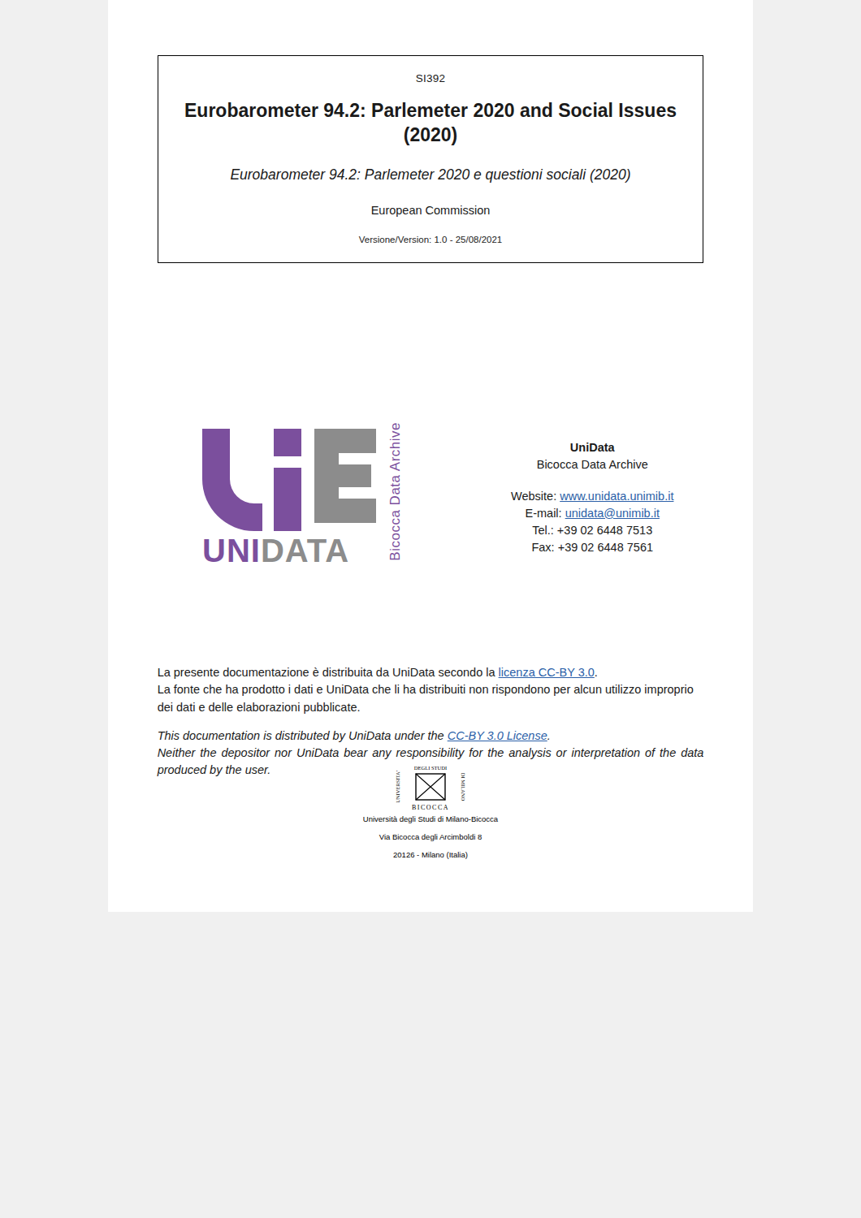SI392
Eurobarometer 94.2: Parlemeter 2020 and Social Issues (2020)
Eurobarometer 94.2: Parlemeter 2020 e questioni sociali (2020)
European Commission
Versione/Version: 1.0 - 25/08/2021
UNIDATA Bicocca Data Archive
UniData
Bicocca Data Archive
Website: www.unidata.unimib.it
E-mail: unidata@unimib.it
Tel.: +39 02 6448 7513
Fax: +39 02 6448 7561
La presente documentazione è distribuita da UniData secondo la licenza CC-BY 3.0.
La fonte che ha prodotto i dati e UniData che li ha distribuiti non rispondono per alcun utilizzo improprio dei dati e delle elaborazioni pubblicate.
This documentation is distributed by UniData under the CC-BY 3.0 License.
Neither the depositor nor UniData bear any responsibility for the analysis or interpretation of the data produced by the user.
DEGLI STUDI UNIVERSITA' DI MILANO BICOCCA
Università degli Studi di Milano-Bicocca
Via Bicocca degli Arcimboldi 8
20126 - Milano (Italia)